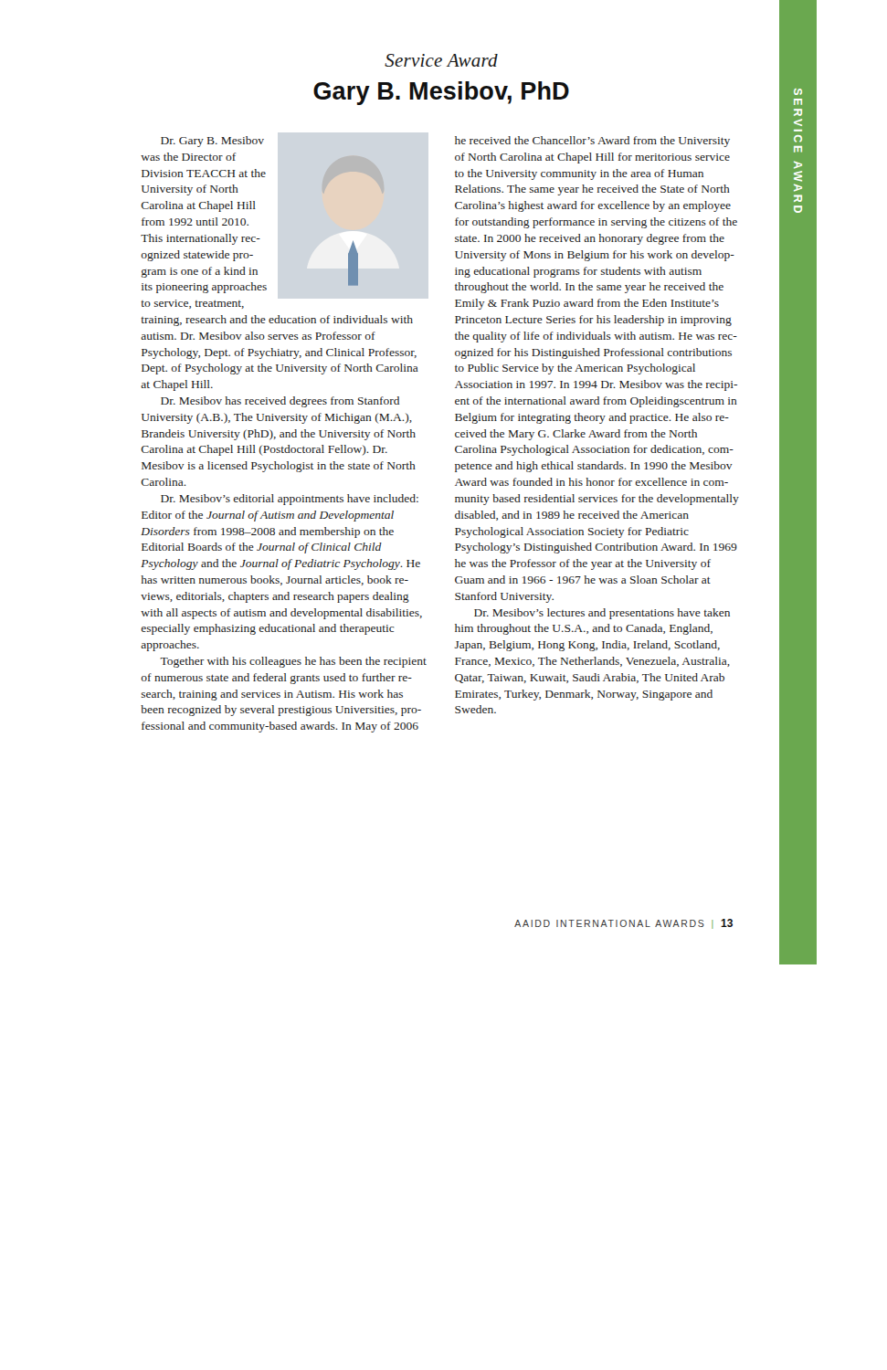Service Award
Service Award
Gary B. Mesibov, PhD
Dr. Gary B. Mesibov was the Director of Division TEACCH at the University of North Carolina at Chapel Hill from 1992 until 2010. This internationally recognized statewide program is one of a kind in its pioneering approaches to service, treatment, training, research and the education of individuals with autism. Dr. Mesibov also serves as Professor of Psychology, Dept. of Psychiatry, and Clinical Professor, Dept. of Psychology at the University of North Carolina at Chapel Hill.
Dr. Mesibov has received degrees from Stanford University (A.B.), The University of Michigan (M.A.), Brandeis University (PhD), and the University of North Carolina at Chapel Hill (Postdoctoral Fellow). Dr. Mesibov is a licensed Psychologist in the state of North Carolina.
Dr. Mesibov’s editorial appointments have included: Editor of the Journal of Autism and Developmental Disorders from 1998–2008 and membership on the Editorial Boards of the Journal of Clinical Child Psychology and the Journal of Pediatric Psychology. He has written numerous books, Journal articles, book reviews, editorials, chapters and research papers dealing with all aspects of autism and developmental disabilities, especially emphasizing educational and therapeutic approaches.
Together with his colleagues he has been the recipient of numerous state and federal grants used to further research, training and services in Autism. His work has been recognized by several prestigious Universities, professional and community-based awards. In May of 2006 he received the Chancellor’s Award from the University of North Carolina at Chapel Hill for meritorious service to the University community in the area of Human Relations. The same year he received the State of North Carolina’s highest award for excellence by an employee for outstanding performance in serving the citizens of the state. In 2000 he received an honorary degree from the University of Mons in Belgium for his work on developing educational programs for students with autism throughout the world. In the same year he received the Emily & Frank Puzio award from the Eden Institute’s Princeton Lecture Series for his leadership in improving the quality of life of individuals with autism. He was recognized for his Distinguished Professional contributions to Public Service by the American Psychological Association in 1997. In 1994 Dr. Mesibov was the recipient of the international award from Opleidingscentrum in Belgium for integrating theory and practice. He also received the Mary G. Clarke Award from the North Carolina Psychological Association for dedication, competence and high ethical standards. In 1990 the Mesibov Award was founded in his honor for excellence in community based residential services for the developmentally disabled, and in 1989 he received the American Psychological Association Society for Pediatric Psychology’s Distinguished Contribution Award. In 1969 he was the Professor of the year at the University of Guam and in 1966 - 1967 he was a Sloan Scholar at Stanford University.
Dr. Mesibov’s lectures and presentations have taken him throughout the U.S.A., and to Canada, England, Japan, Belgium, Hong Kong, India, Ireland, Scotland, France, Mexico, The Netherlands, Venezuela, Australia, Qatar, Taiwan, Kuwait, Saudi Arabia, The United Arab Emirates, Turkey, Denmark, Norway, Singapore and Sweden.
AAIDD International Awards|13